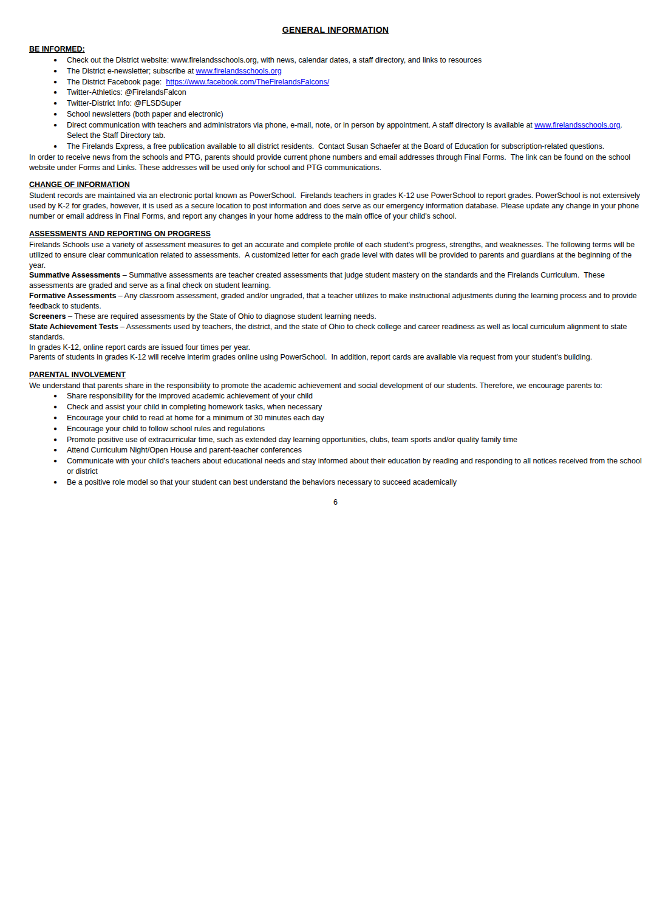GENERAL INFORMATION
BE INFORMED:
Check out the District website: www.firelandsschools.org, with news, calendar dates, a staff directory, and links to resources
The District e-newsletter; subscribe at www.firelandsschools.org
The District Facebook page: https://www.facebook.com/TheFirelandsFalcons/
Twitter-Athletics: @FirelandsFalcon
Twitter-District Info: @FLSDSuper
School newsletters (both paper and electronic)
Direct communication with teachers and administrators via phone, e-mail, note, or in person by appointment. A staff directory is available at www.firelandsschools.org. Select the Staff Directory tab.
The Firelands Express, a free publication available to all district residents. Contact Susan Schaefer at the Board of Education for subscription-related questions.
In order to receive news from the schools and PTG, parents should provide current phone numbers and email addresses through Final Forms. The link can be found on the school website under Forms and Links. These addresses will be used only for school and PTG communications.
CHANGE OF INFORMATION
Student records are maintained via an electronic portal known as PowerSchool. Firelands teachers in grades K-12 use PowerSchool to report grades. PowerSchool is not extensively used by K-2 for grades, however, it is used as a secure location to post information and does serve as our emergency information database. Please update any change in your phone number or email address in Final Forms, and report any changes in your home address to the main office of your child's school.
ASSESSMENTS AND REPORTING ON PROGRESS
Firelands Schools use a variety of assessment measures to get an accurate and complete profile of each student's progress, strengths, and weaknesses. The following terms will be utilized to ensure clear communication related to assessments. A customized letter for each grade level with dates will be provided to parents and guardians at the beginning of the year.
Summative Assessments – Summative assessments are teacher created assessments that judge student mastery on the standards and the Firelands Curriculum. These assessments are graded and serve as a final check on student learning.
Formative Assessments – Any classroom assessment, graded and/or ungraded, that a teacher utilizes to make instructional adjustments during the learning process and to provide feedback to students.
Screeners – These are required assessments by the State of Ohio to diagnose student learning needs.
State Achievement Tests – Assessments used by teachers, the district, and the state of Ohio to check college and career readiness as well as local curriculum alignment to state standards.
In grades K-12, online report cards are issued four times per year.
Parents of students in grades K-12 will receive interim grades online using PowerSchool. In addition, report cards are available via request from your student's building.
PARENTAL INVOLVEMENT
We understand that parents share in the responsibility to promote the academic achievement and social development of our students. Therefore, we encourage parents to:
Share responsibility for the improved academic achievement of your child
Check and assist your child in completing homework tasks, when necessary
Encourage your child to read at home for a minimum of 30 minutes each day
Encourage your child to follow school rules and regulations
Promote positive use of extracurricular time, such as extended day learning opportunities, clubs, team sports and/or quality family time
Attend Curriculum Night/Open House and parent-teacher conferences
Communicate with your child's teachers about educational needs and stay informed about their education by reading and responding to all notices received from the school or district
Be a positive role model so that your student can best understand the behaviors necessary to succeed academically
6